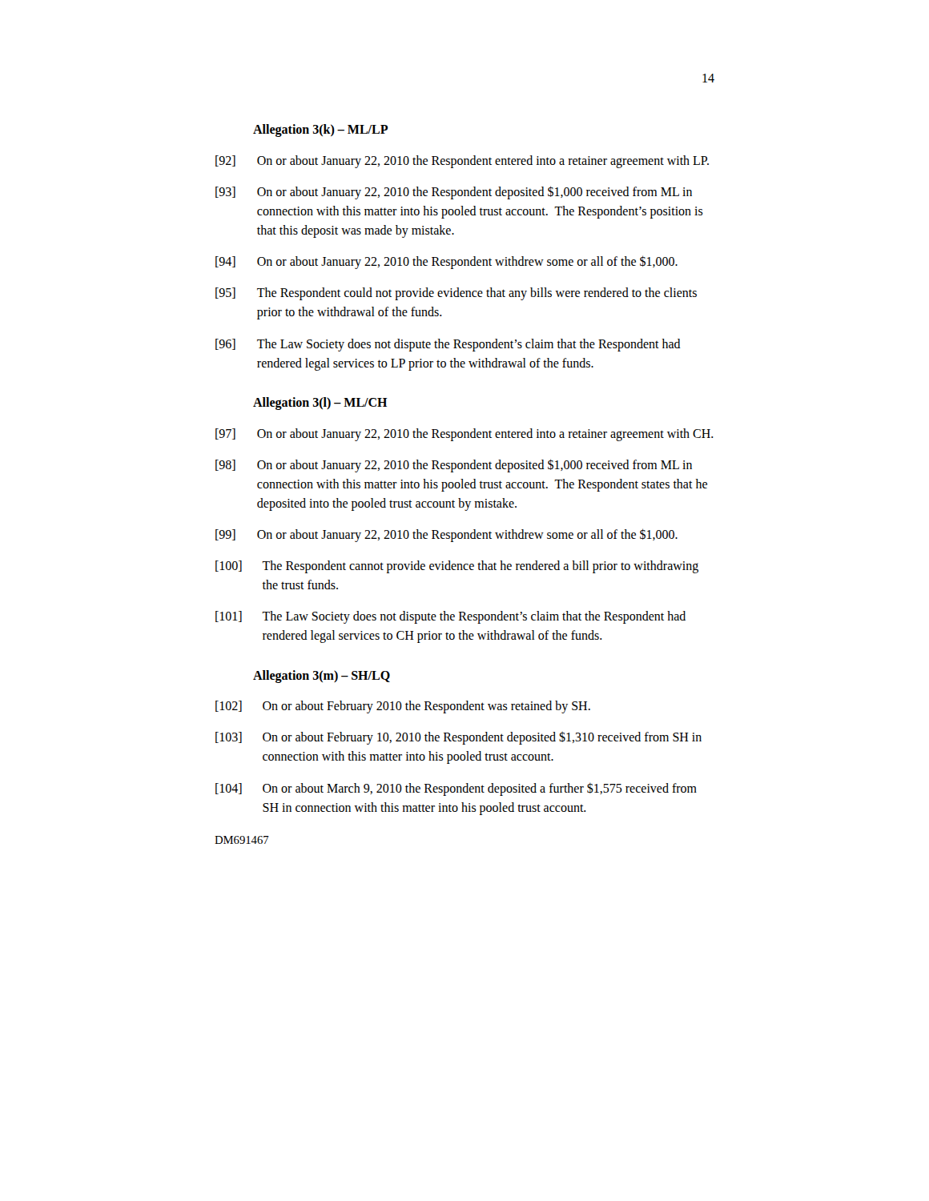14
Allegation 3(k) – ML/LP
[92] On or about January 22, 2010 the Respondent entered into a retainer agreement with LP.
[93] On or about January 22, 2010 the Respondent deposited $1,000 received from ML in connection with this matter into his pooled trust account. The Respondent’s position is that this deposit was made by mistake.
[94] On or about January 22, 2010 the Respondent withdrew some or all of the $1,000.
[95] The Respondent could not provide evidence that any bills were rendered to the clients prior to the withdrawal of the funds.
[96] The Law Society does not dispute the Respondent’s claim that the Respondent had rendered legal services to LP prior to the withdrawal of the funds.
Allegation 3(l) – ML/CH
[97] On or about January 22, 2010 the Respondent entered into a retainer agreement with CH.
[98] On or about January 22, 2010 the Respondent deposited $1,000 received from ML in connection with this matter into his pooled trust account. The Respondent states that he deposited into the pooled trust account by mistake.
[99] On or about January 22, 2010 the Respondent withdrew some or all of the $1,000.
[100] The Respondent cannot provide evidence that he rendered a bill prior to withdrawing the trust funds.
[101] The Law Society does not dispute the Respondent’s claim that the Respondent had rendered legal services to CH prior to the withdrawal of the funds.
Allegation 3(m) – SH/LQ
[102] On or about February 2010 the Respondent was retained by SH.
[103] On or about February 10, 2010 the Respondent deposited $1,310 received from SH in connection with this matter into his pooled trust account.
[104] On or about March 9, 2010 the Respondent deposited a further $1,575 received from SH in connection with this matter into his pooled trust account.
DM691467